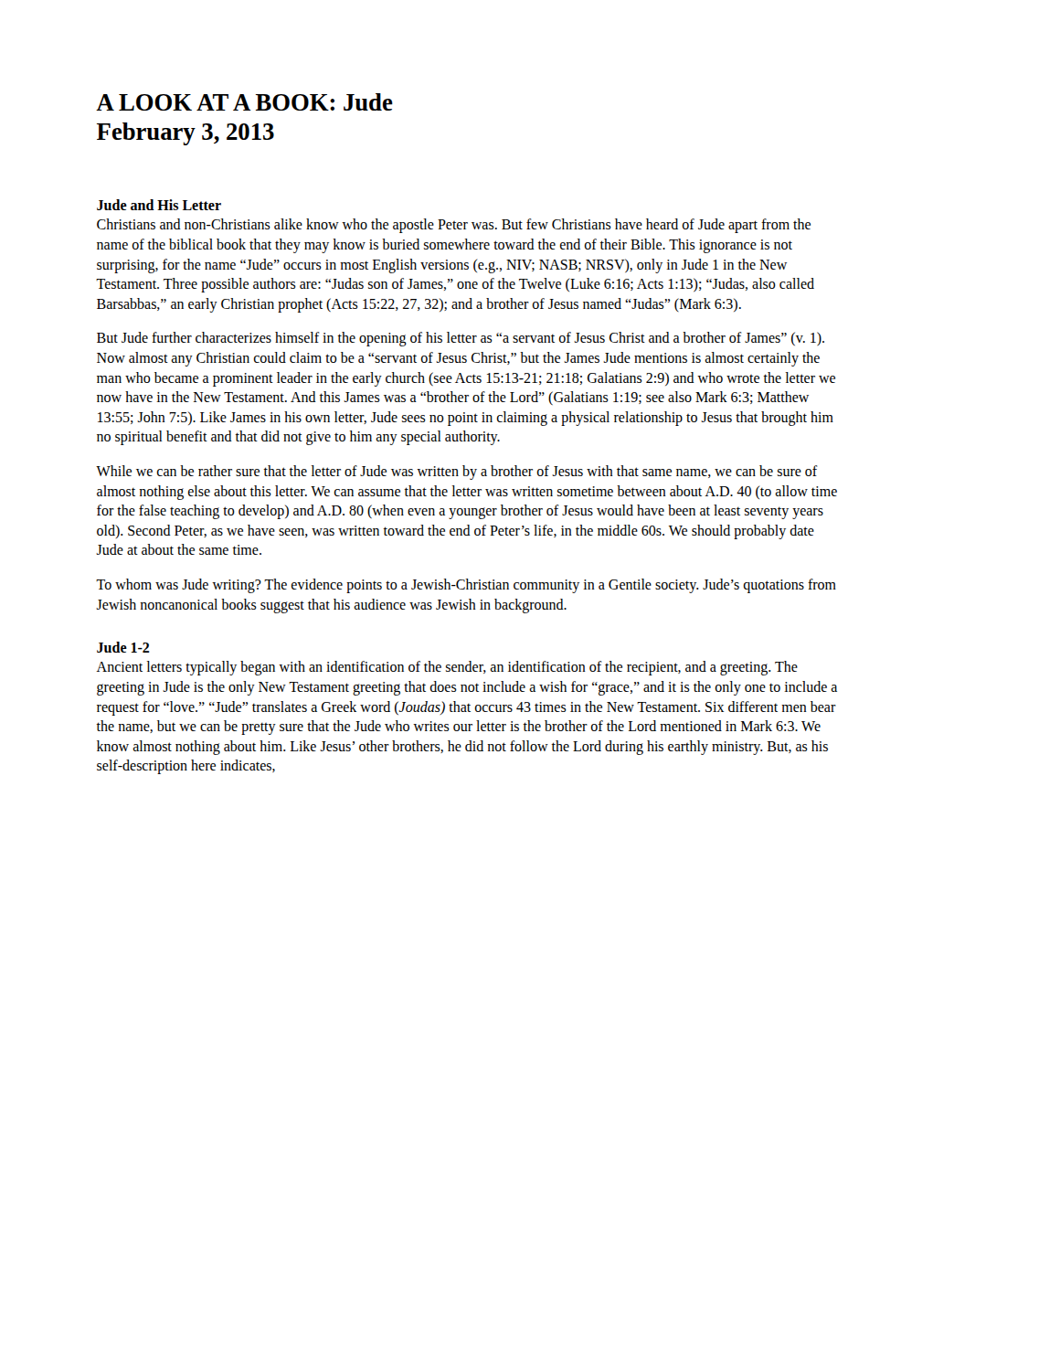A LOOK AT A BOOK: JudeFebruary 3, 2013
Jude and His Letter
Christians and non-Christians alike know who the apostle Peter was. But few Christians have heard of Jude apart from the name of the biblical book that they may know is buried somewhere toward the end of their Bible. This ignorance is not surprising, for the name “Jude” occurs in most English versions (e.g., NIV; NASB; NRSV), only in Jude 1 in the New Testament. Three possible authors are: “Judas son of James,” one of the Twelve (Luke 6:16; Acts 1:13); “Judas, also called Barsabbas,” an early Christian prophet (Acts 15:22, 27, 32); and a brother of Jesus named “Judas” (Mark 6:3).
But Jude further characterizes himself in the opening of his letter as “a servant of Jesus Christ and a brother of James” (v. 1). Now almost any Christian could claim to be a “servant of Jesus Christ,” but the James Jude mentions is almost certainly the man who became a prominent leader in the early church (see Acts 15:13-21; 21:18; Galatians 2:9) and who wrote the letter we now have in the New Testament. And this James was a “brother of the Lord” (Galatians 1:19; see also Mark 6:3; Matthew 13:55; John 7:5). Like James in his own letter, Jude sees no point in claiming a physical relationship to Jesus that brought him no spiritual benefit and that did not give to him any special authority.
While we can be rather sure that the letter of Jude was written by a brother of Jesus with that same name, we can be sure of almost nothing else about this letter. We can assume that the letter was written sometime between about A.D. 40 (to allow time for the false teaching to develop) and A.D. 80 (when even a younger brother of Jesus would have been at least seventy years old). Second Peter, as we have seen, was written toward the end of Peter’s life, in the middle 60s. We should probably date Jude at about the same time.
To whom was Jude writing? The evidence points to a Jewish-Christian community in a Gentile society. Jude’s quotations from Jewish noncanonical books suggest that his audience was Jewish in background.
Jude 1-2
Ancient letters typically began with an identification of the sender, an identification of the recipient, and a greeting. The greeting in Jude is the only New Testament greeting that does not include a wish for “grace,” and it is the only one to include a request for “love.” “Jude” translates a Greek word (Joudas) that occurs 43 times in the New Testament. Six different men bear the name, but we can be pretty sure that the Jude who writes our letter is the brother of the Lord mentioned in Mark 6:3. We know almost nothing about him. Like Jesus’ other brothers, he did not follow the Lord during his earthly ministry. But, as his self-description here indicates,